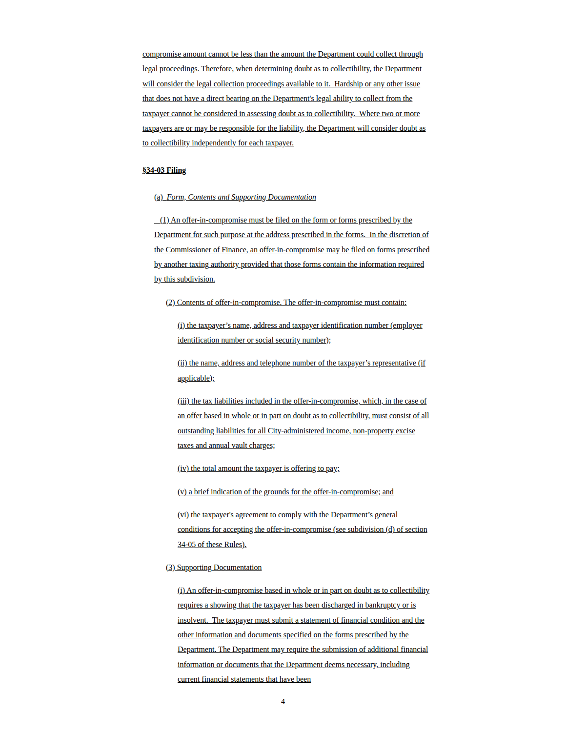compromise amount cannot be less than the amount the Department could collect through legal proceedings. Therefore, when determining doubt as to collectibility, the Department will consider the legal collection proceedings available to it. Hardship or any other issue that does not have a direct bearing on the Department's legal ability to collect from the taxpayer cannot be considered in assessing doubt as to collectibility. Where two or more taxpayers are or may be responsible for the liability, the Department will consider doubt as to collectibility independently for each taxpayer.
§34-03 Filing
(a) Form, Contents and Supporting Documentation
(1) An offer-in-compromise must be filed on the form or forms prescribed by the Department for such purpose at the address prescribed in the forms. In the discretion of the Commissioner of Finance, an offer-in-compromise may be filed on forms prescribed by another taxing authority provided that those forms contain the information required by this subdivision.
(2) Contents of offer-in-compromise. The offer-in-compromise must contain:
(i) the taxpayer’s name, address and taxpayer identification number (employer identification number or social security number);
(ii) the name, address and telephone number of the taxpayer’s representative (if applicable);
(iii) the tax liabilities included in the offer-in-compromise, which, in the case of an offer based in whole or in part on doubt as to collectibility, must consist of all outstanding liabilities for all City-administered income, non-property excise taxes and annual vault charges;
(iv) the total amount the taxpayer is offering to pay;
(v) a brief indication of the grounds for the offer-in-compromise; and
(vi) the taxpayer's agreement to comply with the Department’s general conditions for accepting the offer-in-compromise (see subdivision (d) of section 34-05 of these Rules).
(3) Supporting Documentation
(i) An offer-in-compromise based in whole or in part on doubt as to collectibility requires a showing that the taxpayer has been discharged in bankruptcy or is insolvent. The taxpayer must submit a statement of financial condition and the other information and documents specified on the forms prescribed by the Department. The Department may require the submission of additional financial information or documents that the Department deems necessary, including current financial statements that have been
4